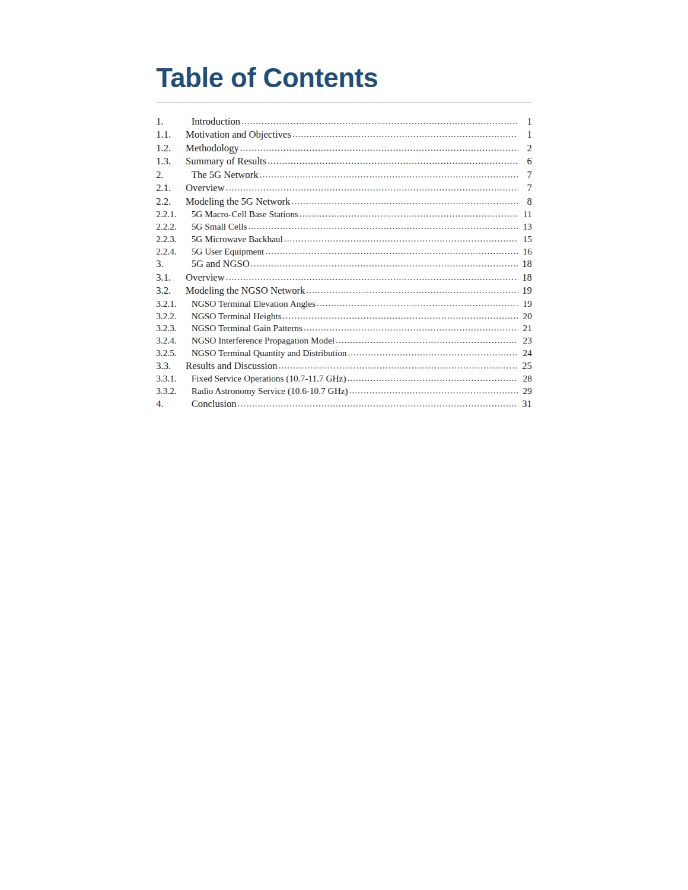Table of Contents
1. Introduction .................................................................................................................................................. 1
1.1. Motivation and Objectives ............................................................................................................. 1
1.2. Methodology ............................................................................................................................... 2
1.3. Summary of Results ....................................................................................................................... 6
2. The 5G Network ......................................................................................................................................... 7
2.1. Overview ....................................................................................................................................... 7
2.2. Modeling the 5G Network ............................................................................................................... 8
2.2.1. 5G Macro-Cell Base Stations ......................................................................................... 11
2.2.2. 5G Small Cells ............................................................................................................. 13
2.2.3. 5G Microwave Backhaul ................................................................................................. 15
2.2.4. 5G User Equipment ......................................................................................................... 16
3. 5G and NGSO ............................................................................................................................................. 18
3.1. Overview ..................................................................................................................................... 18
3.2. Modeling the NGSO Network ....................................................................................................... 19
3.2.1. NGSO Terminal Elevation Angles ................................................................................. 19
3.2.2. NGSO Terminal Heights ................................................................................................. 20
3.2.3. NGSO Terminal Gain Patterns ..................................................................................... 21
3.2.4. NGSO Interference Propagation Model ..................................................................... 23
3.2.5. NGSO Terminal Quantity and Distribution ............................................................. 24
3.3. Results and Discussion ................................................................................................................. 25
3.3.1. Fixed Service Operations (10.7-11.7 GHz) ............................................................. 28
3.3.2. Radio Astronomy Service (10.6-10.7 GHz) ............................................................. 29
4. Conclusion ................................................................................................................................................. 31